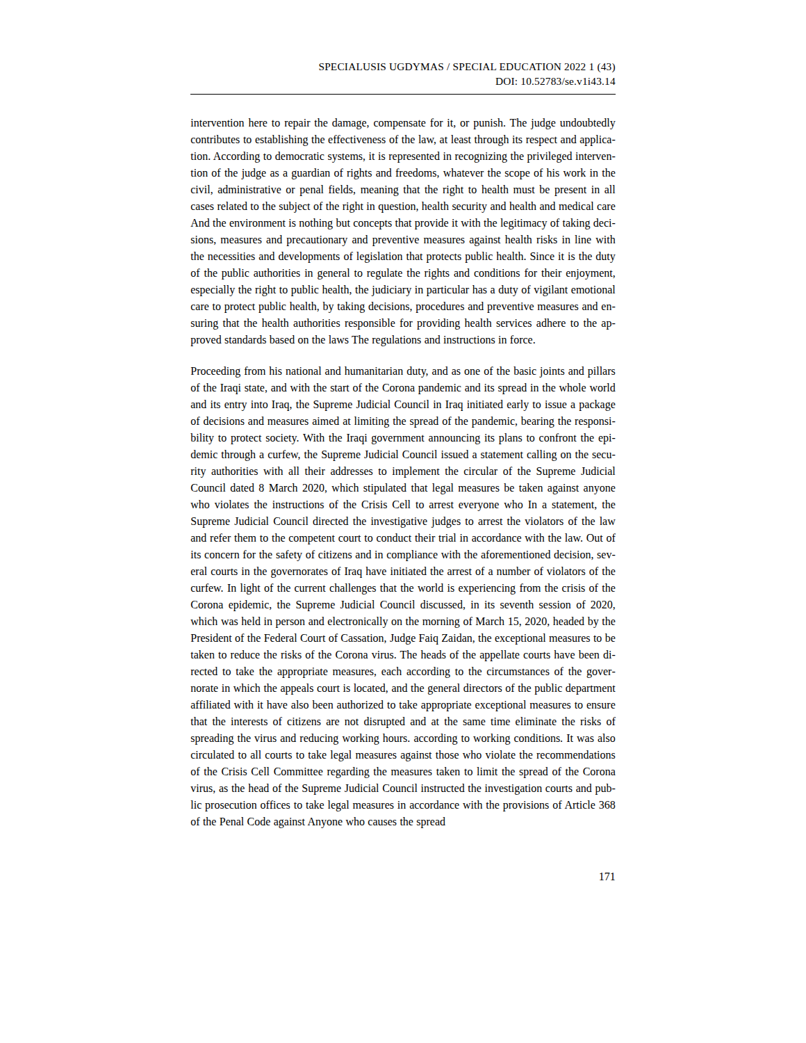SPECIALUSIS UGDYMAS / SPECIAL EDUCATION 2022 1 (43)
DOI: 10.52783/se.v1i43.14
intervention here to repair the damage, compensate for it, or punish. The judge undoubtedly contributes to establishing the effectiveness of the law, at least through its respect and application. According to democratic systems, it is represented in recognizing the privileged intervention of the judge as a guardian of rights and freedoms, whatever the scope of his work in the civil, administrative or penal fields, meaning that the right to health must be present in all cases related to the subject of the right in question, health security and health and medical care And the environment is nothing but concepts that provide it with the legitimacy of taking decisions, measures and precautionary and preventive measures against health risks in line with the necessities and developments of legislation that protects public health. Since it is the duty of the public authorities in general to regulate the rights and conditions for their enjoyment, especially the right to public health, the judiciary in particular has a duty of vigilant emotional care to protect public health, by taking decisions, procedures and preventive measures and ensuring that the health authorities responsible for providing health services adhere to the approved standards based on the laws The regulations and instructions in force.
Proceeding from his national and humanitarian duty, and as one of the basic joints and pillars of the Iraqi state, and with the start of the Corona pandemic and its spread in the whole world and its entry into Iraq, the Supreme Judicial Council in Iraq initiated early to issue a package of decisions and measures aimed at limiting the spread of the pandemic, bearing the responsibility to protect society. With the Iraqi government announcing its plans to confront the epidemic through a curfew, the Supreme Judicial Council issued a statement calling on the security authorities with all their addresses to implement the circular of the Supreme Judicial Council dated 8 March 2020, which stipulated that legal measures be taken against anyone who violates the instructions of the Crisis Cell to arrest everyone who In a statement, the Supreme Judicial Council directed the investigative judges to arrest the violators of the law and refer them to the competent court to conduct their trial in accordance with the law. Out of its concern for the safety of citizens and in compliance with the aforementioned decision, several courts in the governorates of Iraq have initiated the arrest of a number of violators of the curfew. In light of the current challenges that the world is experiencing from the crisis of the Corona epidemic, the Supreme Judicial Council discussed, in its seventh session of 2020, which was held in person and electronically on the morning of March 15, 2020, headed by the President of the Federal Court of Cassation, Judge Faiq Zaidan, the exceptional measures to be taken to reduce the risks of the Corona virus. The heads of the appellate courts have been directed to take the appropriate measures, each according to the circumstances of the governorate in which the appeals court is located, and the general directors of the public department affiliated with it have also been authorized to take appropriate exceptional measures to ensure that the interests of citizens are not disrupted and at the same time eliminate the risks of spreading the virus and reducing working hours. according to working conditions. It was also circulated to all courts to take legal measures against those who violate the recommendations of the Crisis Cell Committee regarding the measures taken to limit the spread of the Corona virus, as the head of the Supreme Judicial Council instructed the investigation courts and public prosecution offices to take legal measures in accordance with the provisions of Article 368 of the Penal Code against Anyone who causes the spread
171